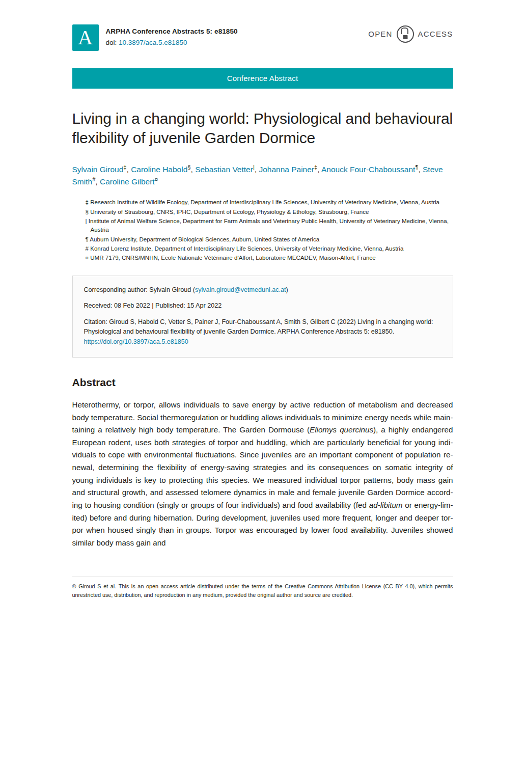A
ARPHA Conference Abstracts 5: e81850
doi: 10.3897/aca.5.e81850
OPEN ACCESS
Conference Abstract
Living in a changing world: Physiological and behavioural flexibility of juvenile Garden Dormice
Sylvain Giroud‡, Caroline Habold§, Sebastian Vetter|, Johanna Painer‡, Anouck Four-Chaboussant¶, Steve Smith#, Caroline Gilbert¤
‡ Research Institute of Wildlife Ecology, Department of Interdisciplinary Life Sciences, University of Veterinary Medicine, Vienna, Austria
§ University of Strasbourg, CNRS, IPHC, Department of Ecology, Physiology & Ethology, Strasbourg, France
| Institute of Animal Welfare Science, Department for Farm Animals and Veterinary Public Health, University of Veterinary Medicine, Vienna, Austria
¶ Auburn University, Department of Biological Sciences, Auburn, United States of America
# Konrad Lorenz Institute, Department of Interdisciplinary Life Sciences, University of Veterinary Medicine, Vienna, Austria
¤ UMR 7179, CNRS/MNHN, Ecole Nationale Vétérinaire d'Alfort, Laboratoire MECADEV, Maison-Alfort, France
Corresponding author: Sylvain Giroud (sylvain.giroud@vetmeduni.ac.at)
Received: 08 Feb 2022 | Published: 15 Apr 2022
Citation: Giroud S, Habold C, Vetter S, Painer J, Four-Chaboussant A, Smith S, Gilbert C (2022) Living in a changing world: Physiological and behavioural flexibility of juvenile Garden Dormice. ARPHA Conference Abstracts 5: e81850. https://doi.org/10.3897/aca.5.e81850
Abstract
Heterothermy, or torpor, allows individuals to save energy by active reduction of metabolism and decreased body temperature. Social thermoregulation or huddling allows individuals to minimize energy needs while maintaining a relatively high body temperature. The Garden Dormouse (Eliomys quercinus), a highly endangered European rodent, uses both strategies of torpor and huddling, which are particularly beneficial for young individuals to cope with environmental fluctuations. Since juveniles are an important component of population renewal, determining the flexibility of energy-saving strategies and its consequences on somatic integrity of young individuals is key to protecting this species. We measured individual torpor patterns, body mass gain and structural growth, and assessed telomere dynamics in male and female juvenile Garden Dormice according to housing condition (singly or groups of four individuals) and food availability (fed ad-libitum or energy-limited) before and during hibernation. During development, juveniles used more frequent, longer and deeper torpor when housed singly than in groups. Torpor was encouraged by lower food availability. Juveniles showed similar body mass gain and
© Giroud S et al. This is an open access article distributed under the terms of the Creative Commons Attribution License (CC BY 4.0), which permits unrestricted use, distribution, and reproduction in any medium, provided the original author and source are credited.